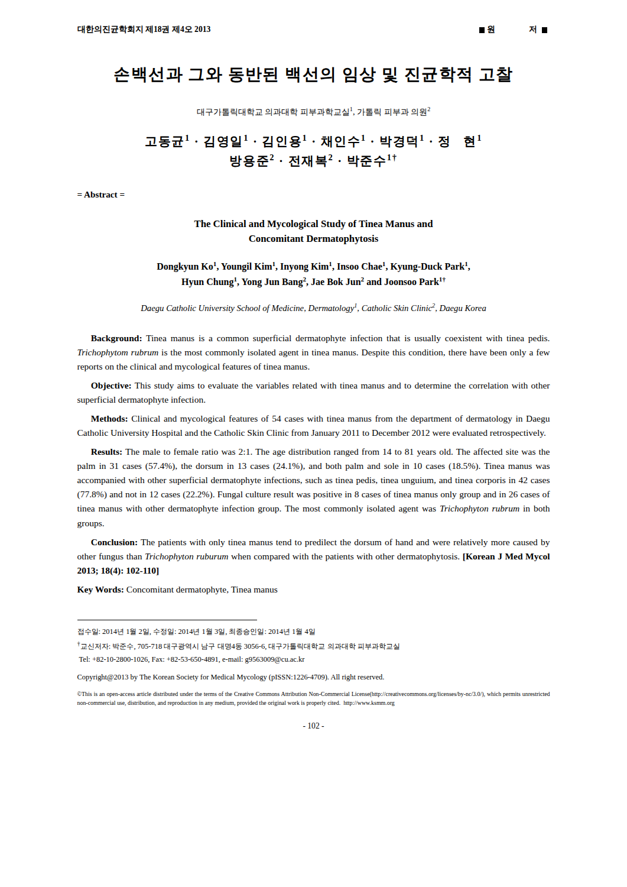대한의진균학회지 제18권 제4오 2013 원 저
손백선과 그와 동반된 백선의 임상 및 진균학적 고찰
대구가톨릭대학교 의과대학 피부과학교실1, 가톨릭 피부과 의원2
고동균1 · 김영일1 · 김인용1 · 채인수1 · 박경덕1 · 정 현1
방용준2 · 전재복2 · 박준수1†
= Abstract =
The Clinical and Mycological Study of Tinea Manus and
Concomitant Dermatophytosis
Dongkyun Ko1, Youngil Kim1, Inyong Kim1, Insoo Chae1, Kyung-Duck Park1,
Hyun Chung1, Yong Jun Bang2, Jae Bok Jun2 and Joonsoo Park1†
Daegu Catholic University School of Medicine, Dermatology1, Catholic Skin Clinic2, Daegu Korea
Background: Tinea manus is a common superficial dermatophyte infection that is usually coexistent with tinea pedis. Trichophytom rubrum is the most commonly isolated agent in tinea manus. Despite this condition, there have been only a few reports on the clinical and mycological features of tinea manus.
Objective: This study aims to evaluate the variables related with tinea manus and to determine the correlation with other superficial dermatophyte infection.
Methods: Clinical and mycological features of 54 cases with tinea manus from the department of dermatology in Daegu Catholic University Hospital and the Catholic Skin Clinic from January 2011 to December 2012 were evaluated retrospectively.
Results: The male to female ratio was 2:1. The age distribution ranged from 14 to 81 years old. The affected site was the palm in 31 cases (57.4%), the dorsum in 13 cases (24.1%), and both palm and sole in 10 cases (18.5%). Tinea manus was accompanied with other superficial dermatophyte infections, such as tinea pedis, tinea unguium, and tinea corporis in 42 cases (77.8%) and not in 12 cases (22.2%). Fungal culture result was positive in 8 cases of tinea manus only group and in 26 cases of tinea manus with other dermatophyte infection group. The most commonly isolated agent was Trichophyton rubrum in both groups.
Conclusion: The patients with only tinea manus tend to predilect the dorsum of hand and were relatively more caused by other fungus than Trichophyton ruburum when compared with the patients with other dermatophytosis. [Korean J Med Mycol 2013; 18(4): 102-110]
Key Words: Concomitant dermatophyte, Tinea manus
접수일: 2014년 1월 2일, 수정일: 2014년 1월 3일, 최종승인일: 2014년 1월 4일
†교신저자: 박준수, 705-718 대구광역시 남구 대명4동 3056-6, 대구가톨릭대학교 의과대학 피부과학교실
Tel: +82-10-2800-1026, Fax: +82-53-650-4891, e-mail: g9563009@cu.ac.kr
Copyright@2013 by The Korean Society for Medical Mycology (pISSN:1226-4709). All right reserved.
©This is an open-access article distributed under the terms of the Creative Commons Attribution Non-Commercial License(http://creativecommons.org/licenses/by-nc/3.0/), which permits unrestricted non-commercial use, distribution, and reproduction in any medium, provided the original work is properly cited. http://www.ksmm.org
- 102 -